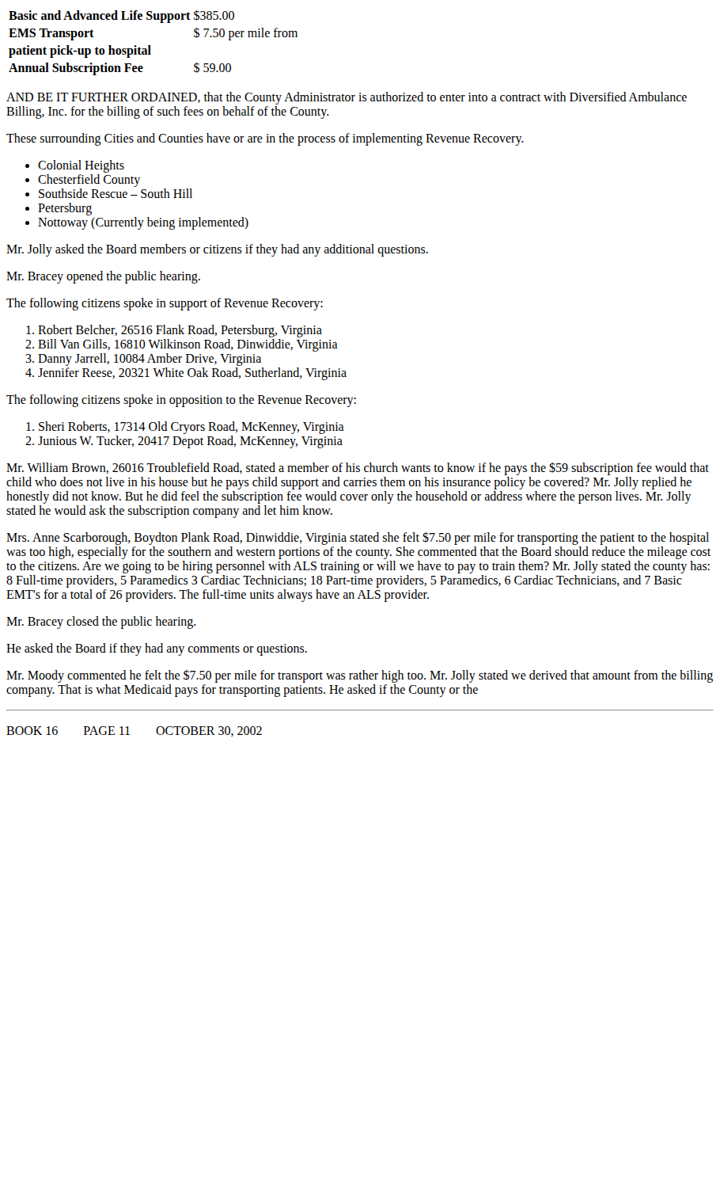| Basic and Advanced Life Support | $385.00 |
| EMS Transport | $ 7.50 per mile from |
| patient pick-up to hospital | |
| Annual Subscription Fee | $ 59.00 |
AND BE IT FURTHER ORDAINED, that the County Administrator is authorized to enter into a contract with Diversified Ambulance Billing, Inc. for the billing of such fees on behalf of the County.
These surrounding Cities and Counties have or are in the process of implementing Revenue Recovery.
Colonial Heights
Chesterfield County
Southside Rescue – South Hill
Petersburg
Nottoway (Currently being implemented)
Mr. Jolly asked the Board members or citizens if they had any additional questions.
Mr. Bracey opened the public hearing.
The following citizens spoke in support of Revenue Recovery:
Robert Belcher, 26516 Flank Road, Petersburg, Virginia
Bill Van Gills, 16810 Wilkinson Road, Dinwiddie, Virginia
Danny Jarrell, 10084 Amber Drive, Virginia
Jennifer Reese, 20321 White Oak Road, Sutherland, Virginia
The following citizens spoke in opposition to the Revenue Recovery:
Sheri Roberts, 17314 Old Cryors Road, McKenney, Virginia
Junious W. Tucker, 20417 Depot Road, McKenney, Virginia
Mr. William Brown, 26016 Troublefield Road, stated a member of his church wants to know if he pays the $59 subscription fee would that child who does not live in his house but he pays child support and carries them on his insurance policy be covered? Mr. Jolly replied he honestly did not know. But he did feel the subscription fee would cover only the household or address where the person lives. Mr. Jolly stated he would ask the subscription company and let him know.
Mrs. Anne Scarborough, Boydton Plank Road, Dinwiddie, Virginia stated she felt $7.50 per mile for transporting the patient to the hospital was too high, especially for the southern and western portions of the county. She commented that the Board should reduce the mileage cost to the citizens. Are we going to be hiring personnel with ALS training or will we have to pay to train them? Mr. Jolly stated the county has: 8 Full-time providers, 5 Paramedics 3 Cardiac Technicians; 18 Part-time providers, 5 Paramedics, 6 Cardiac Technicians, and 7 Basic EMT's for a total of 26 providers. The full-time units always have an ALS provider.
Mr. Bracey closed the public hearing.
He asked the Board if they had any comments or questions.
Mr. Moody commented he felt the $7.50 per mile for transport was rather high too. Mr. Jolly stated we derived that amount from the billing company. That is what Medicaid pays for transporting patients. He asked if the County or the
BOOK 16 PAGE 11 OCTOBER 30, 2002